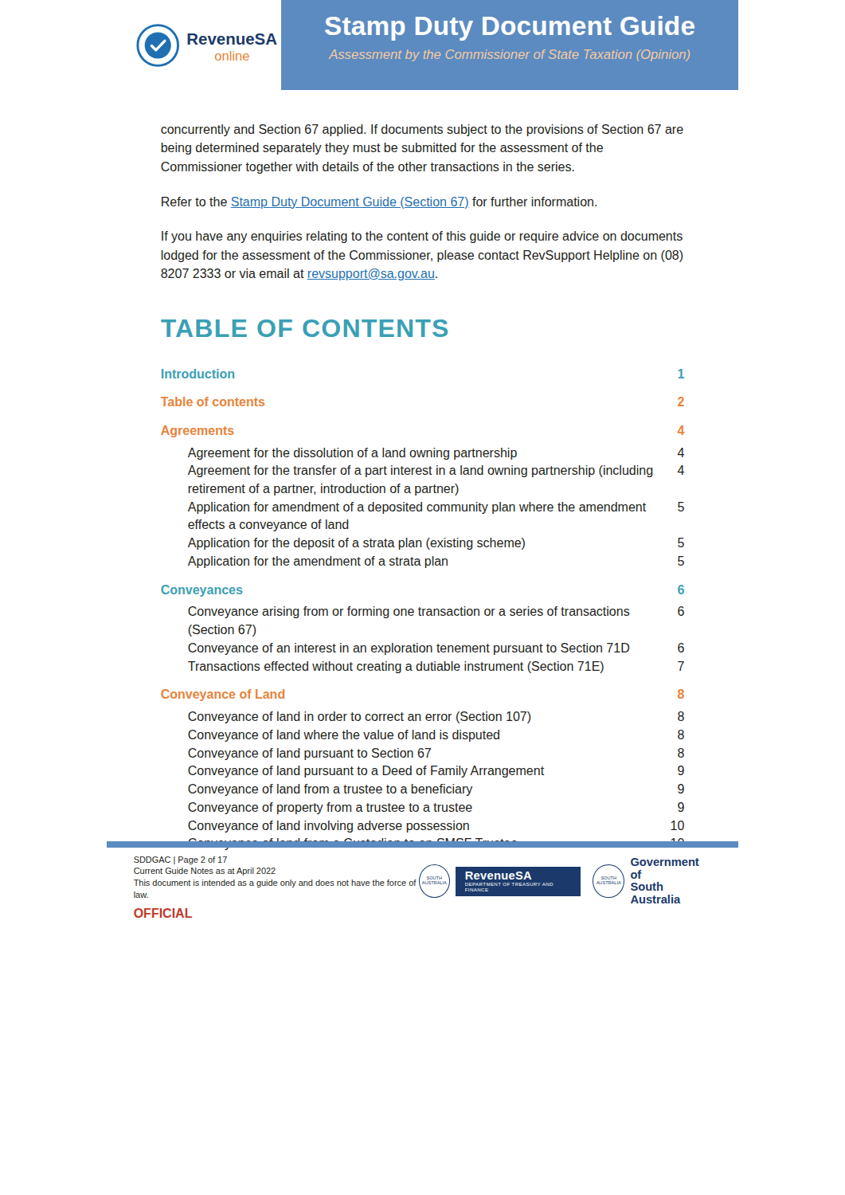RevenueSA online
Stamp Duty Document Guide
Assessment by the Commissioner of State Taxation (Opinion)
concurrently and Section 67 applied. If documents subject to the provisions of Section 67 are being determined separately they must be submitted for the assessment of the Commissioner together with details of the other transactions in the series.
Refer to the Stamp Duty Document Guide (Section 67) for further information.
If you have any enquiries relating to the content of this guide or require advice on documents lodged for the assessment of the Commissioner, please contact RevSupport Helpline on (08) 8207 2333 or via email at revsupport@sa.gov.au.
TABLE OF CONTENTS
Introduction 1
Table of contents 2
Agreements 4
Agreement for the dissolution of a land owning partnership 4
Agreement for the transfer of a part interest in a land owning partnership (including retirement of a partner, introduction of a partner) 4
Application for amendment of a deposited community plan where the amendment effects a conveyance of land 5
Application for the deposit of a strata plan (existing scheme) 5
Application for the amendment of a strata plan 5
Conveyances 6
Conveyance arising from or forming one transaction or a series of transactions (Section 67) 6
Conveyance of an interest in an exploration tenement pursuant to Section 71D 6
Transactions effected without creating a dutiable instrument (Section 71E) 7
Conveyance of Land 8
Conveyance of land in order to correct an error (Section 107) 8
Conveyance of land where the value of land is disputed 8
Conveyance of land pursuant to Section 67 8
Conveyance of land pursuant to a Deed of Family Arrangement 9
Conveyance of land from a trustee to a beneficiary 9
Conveyance of property from a trustee to a trustee 9
Conveyance of land involving adverse possession 10
Conveyance of land from a Custodian to an SMSF Trustee 10
SDDGAC | Page 2 of 17
Current Guide Notes as at April 2022
This document is intended as a guide only and does not have the force of law.
OFFICIAL
SOUTH
AUSTRALIA
RevenueSA
DEPARTMENT OF TREASURY AND FINANCE
SOUTH
AUSTRALIA
Government of
South Australia